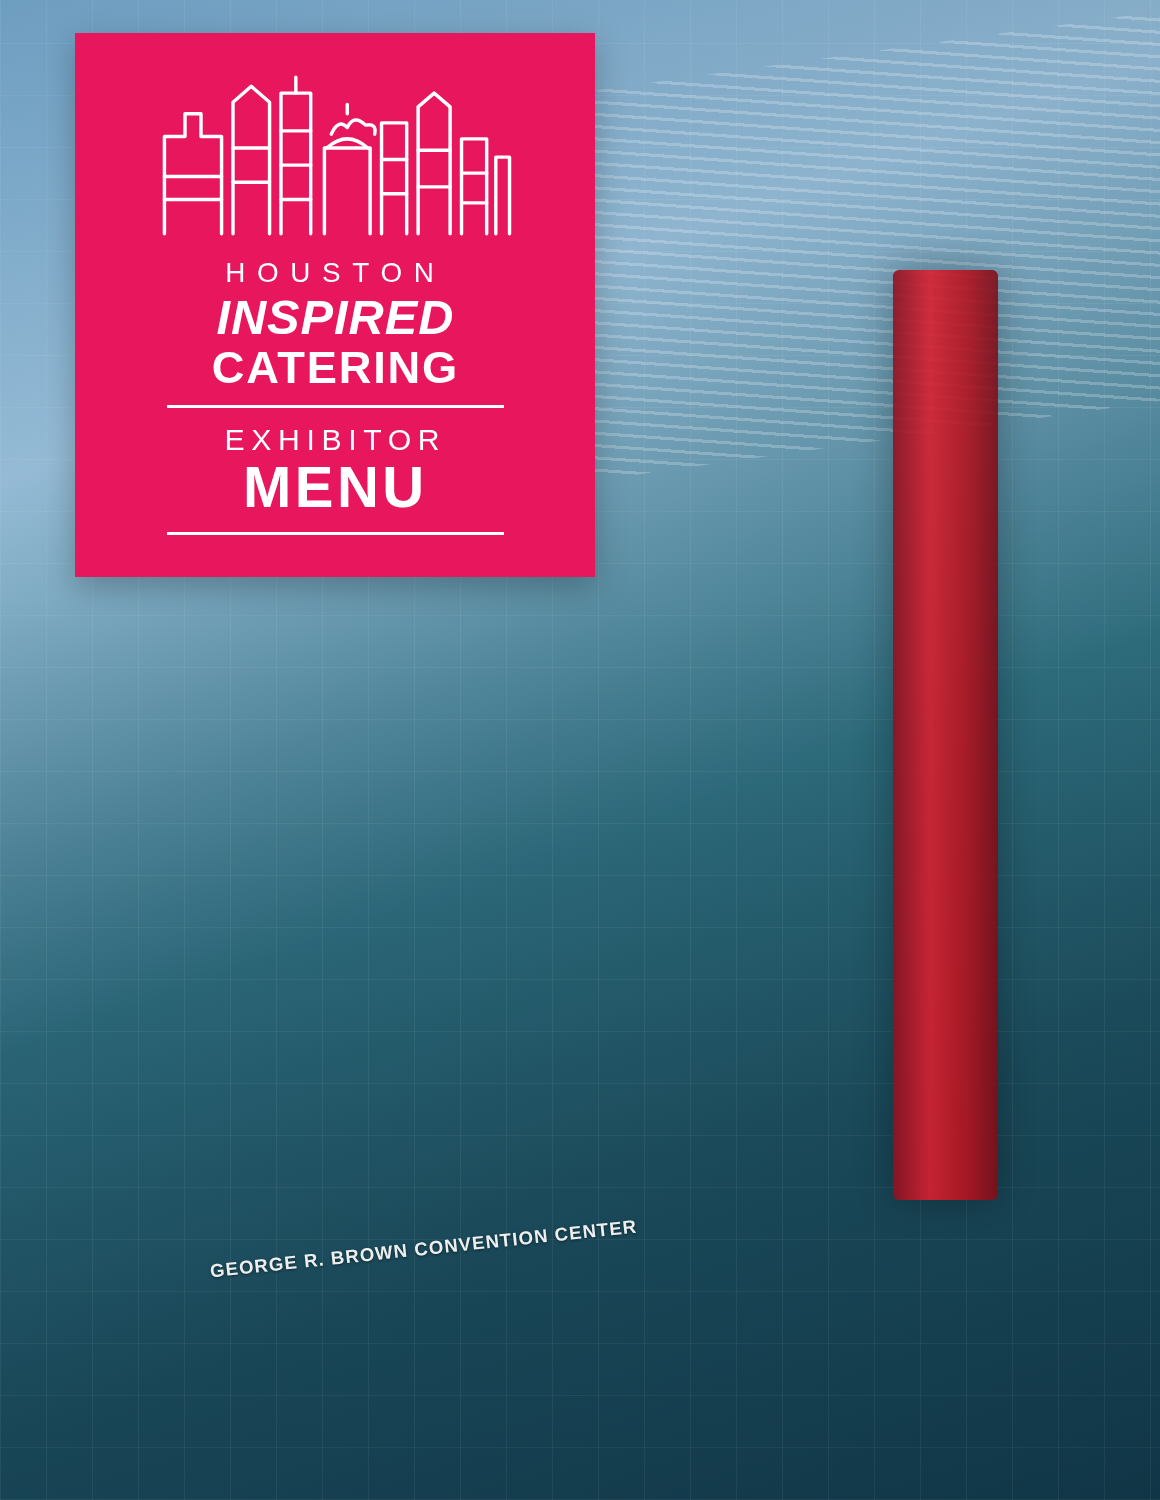GEORGE R. BROWN CONVENTION CENTER
Houston
Inspired
Catering
Exhibitor
Menu